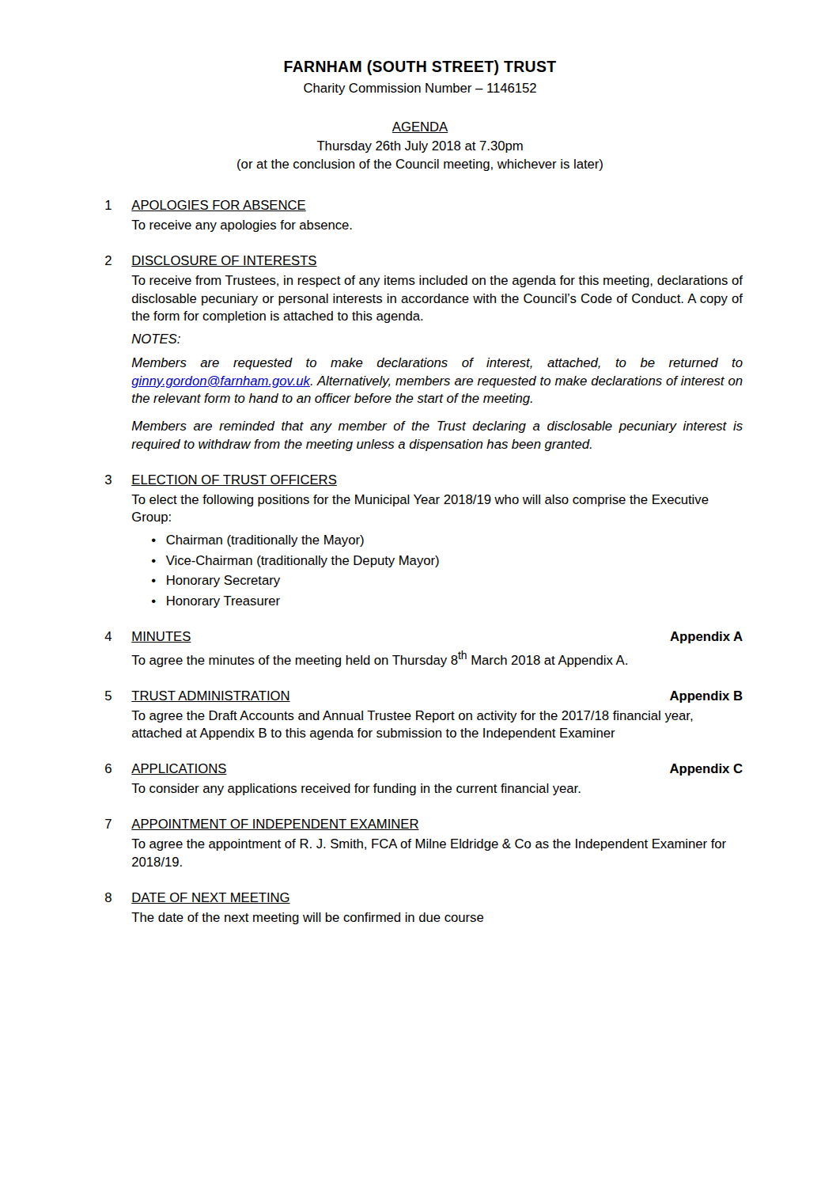FARNHAM (SOUTH STREET) TRUST
Charity Commission Number – 1146152
AGENDA
Thursday 26th July 2018 at 7.30pm
(or at the conclusion of the Council meeting, whichever is later)
APOLOGIES FOR ABSENCE
To receive any apologies for absence.
DISCLOSURE OF INTERESTS
To receive from Trustees, in respect of any items included on the agenda for this meeting, declarations of disclosable pecuniary or personal interests in accordance with the Council’s Code of Conduct. A copy of the form for completion is attached to this agenda.
NOTES:
Members are requested to make declarations of interest, attached, to be returned to ginny.gordon@farnham.gov.uk. Alternatively, members are requested to make declarations of interest on the relevant form to hand to an officer before the start of the meeting.
Members are reminded that any member of the Trust declaring a disclosable pecuniary interest is required to withdraw from the meeting unless a dispensation has been granted.
ELECTION OF TRUST OFFICERS
To elect the following positions for the Municipal Year 2018/19 who will also comprise the Executive Group:
Chairman (traditionally the Mayor)
Vice-Chairman (traditionally the Deputy Mayor)
Honorary Secretary
Honorary Treasurer
Appendix A MINUTES
To agree the minutes of the meeting held on Thursday 8th March 2018 at Appendix A.
Appendix B TRUST ADMINISTRATION
To agree the Draft Accounts and Annual Trustee Report on activity for the 2017/18 financial year, attached at Appendix B to this agenda for submission to the Independent Examiner
Appendix C APPLICATIONS
To consider any applications received for funding in the current financial year.
APPOINTMENT OF INDEPENDENT EXAMINER
To agree the appointment of R. J. Smith, FCA of Milne Eldridge & Co as the Independent Examiner for 2018/19.
DATE OF NEXT MEETING
The date of the next meeting will be confirmed in due course